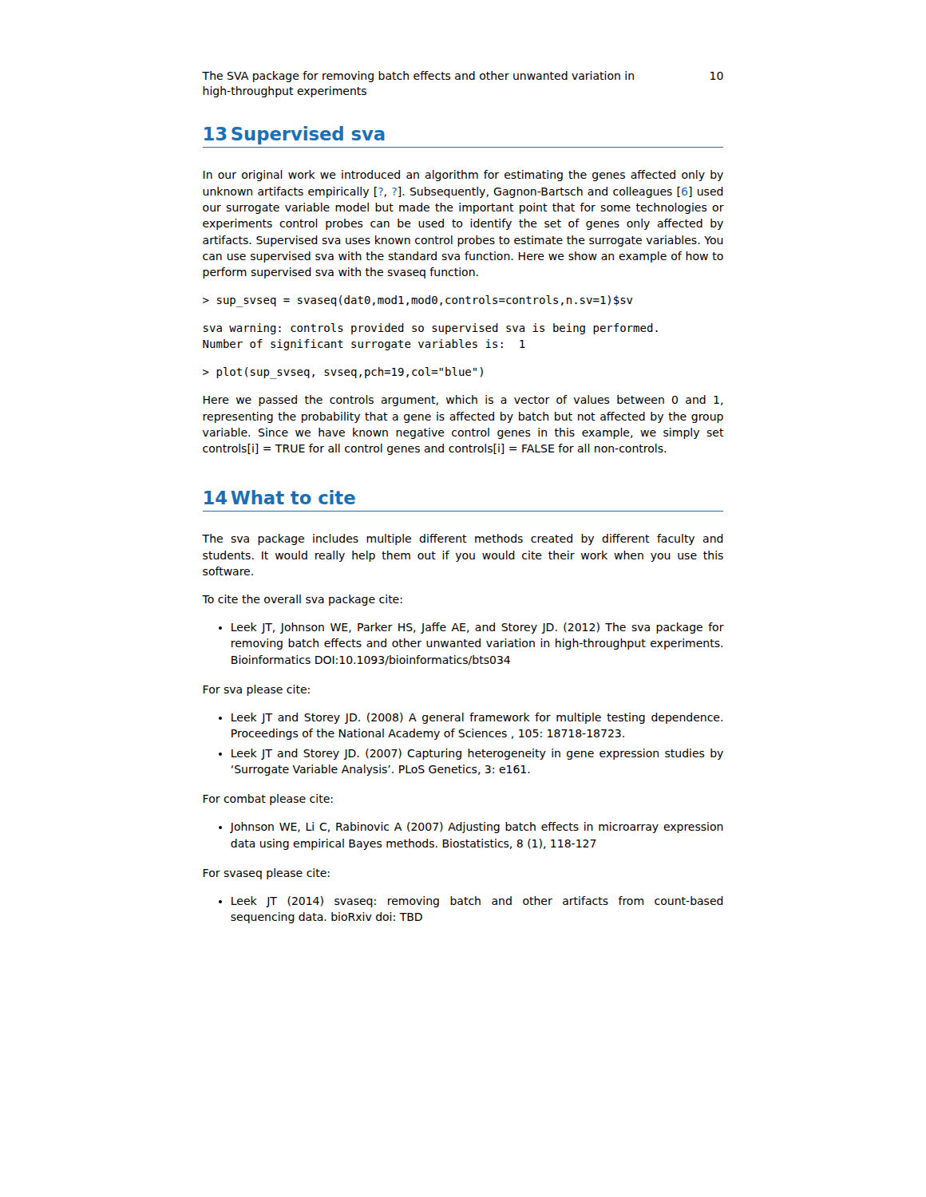The SVA package for removing batch effects and other unwanted variation in high-throughput experiments
10
13 Supervised sva
In our original work we introduced an algorithm for estimating the genes affected only by unknown artifacts empirically [?, ?]. Subsequently, Gagnon-Bartsch and colleagues [6] used our surrogate variable model but made the important point that for some technologies or experiments control probes can be used to identify the set of genes only affected by artifacts. Supervised sva uses known control probes to estimate the surrogate variables. You can use supervised sva with the standard sva function. Here we show an example of how to perform supervised sva with the svaseq function.
> sup_svseq = svaseq(dat0,mod1,mod0,controls=controls,n.sv=1)$sv
sva warning: controls provided so supervised sva is being performed.
Number of significant surrogate variables is:  1
> plot(sup_svseq, svseq,pch=19,col="blue")
Here we passed the controls argument, which is a vector of values between 0 and 1, representing the probability that a gene is affected by batch but not affected by the group variable. Since we have known negative control genes in this example, we simply set controls[i] = TRUE for all control genes and controls[i] = FALSE for all non-controls.
14 What to cite
The sva package includes multiple different methods created by different faculty and students. It would really help them out if you would cite their work when you use this software.
To cite the overall sva package cite:
Leek JT, Johnson WE, Parker HS, Jaffe AE, and Storey JD. (2012) The sva package for removing batch effects and other unwanted variation in high-throughput experiments. Bioinformatics DOI:10.1093/bioinformatics/bts034
For sva please cite:
Leek JT and Storey JD. (2008) A general framework for multiple testing dependence. Proceedings of the National Academy of Sciences , 105: 18718-18723.
Leek JT and Storey JD. (2007) Capturing heterogeneity in gene expression studies by ‘Surrogate Variable Analysis’. PLoS Genetics, 3: e161.
For combat please cite:
Johnson WE, Li C, Rabinovic A (2007) Adjusting batch effects in microarray expression data using empirical Bayes methods. Biostatistics, 8 (1), 118-127
For svaseq please cite:
Leek JT (2014) svaseq: removing batch and other artifacts from count-based sequencing data. bioRxiv doi: TBD